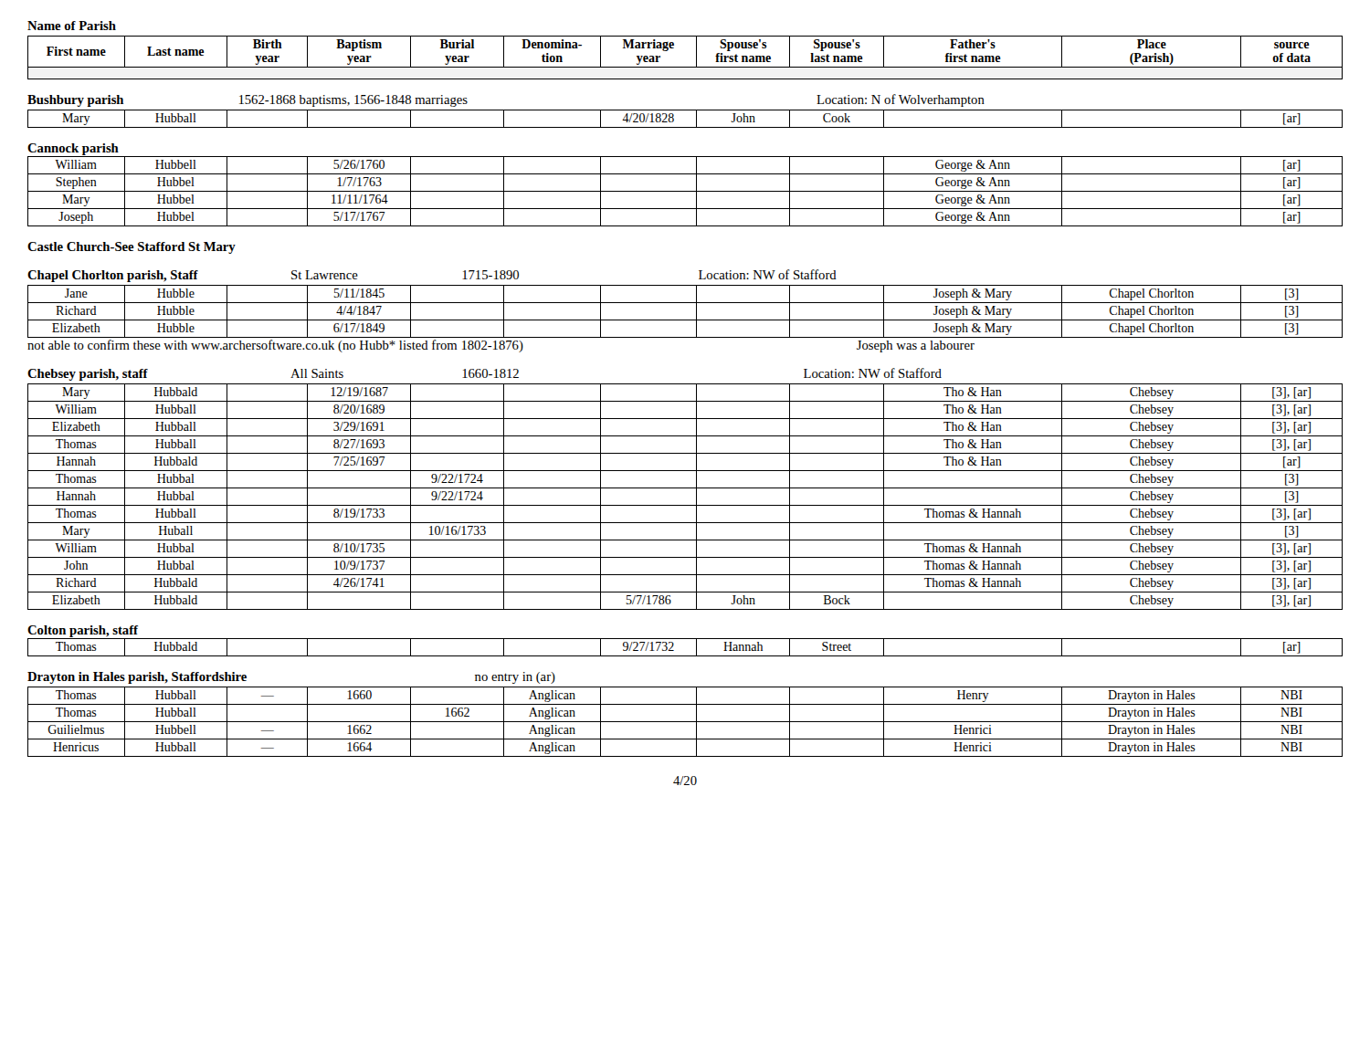Name of Parish
| First name | Last name | Birth year | Baptism year | Burial year | Denomina- tion | Marriage year | Spouse's first name | Spouse's last name | Father's first name | Place (Parish) | source of data |
| --- | --- | --- | --- | --- | --- | --- | --- | --- | --- | --- | --- |
Bushbury parish 1562-1868 baptisms, 1566-1848 marriages Location: N of Wolverhampton
| Mary | Hubball | | | | | 4/20/1828 | John | Cook | | | [ar] |
Cannock parish
| William | Hubbell | | 5/26/1760 | | | | | | George & Ann | | [ar] |
| Stephen | Hubbel | | 1/7/1763 | | | | | | George & Ann | | [ar] |
| Mary | Hubbel | | 11/11/1764 | | | | | | George & Ann | | [ar] |
| Joseph | Hubbel | | 5/17/1767 | | | | | | George & Ann | | [ar] |
Castle Church-See Stafford St Mary
Chapel Chorlton parish, Staff St Lawrence 1715-1890 Location: NW of Stafford
| Jane | Hubble | | 5/11/1845 | | | | | | Joseph & Mary | Chapel Chorlton | [3] |
| Richard | Hubble | | 4/4/1847 | | | | | | Joseph & Mary | Chapel Chorlton | [3] |
| Elizabeth | Hubble | | 6/17/1849 | | | | | | Joseph & Mary | Chapel Chorlton | [3] |
not able to confirm these with www.archersoftware.co.uk (no Hubb* listed from 1802-1876)
Joseph was a labourer
Chebsey parish, staff All Saints 1660-1812 Location: NW of Stafford
| Mary | Hubbald | | 12/19/1687 | | | | | | Tho & Han | Chebsey | [3], [ar] |
| William | Hubball | | 8/20/1689 | | | | | | Tho & Han | Chebsey | [3], [ar] |
| Elizabeth | Hubball | | 3/29/1691 | | | | | | Tho & Han | Chebsey | [3], [ar] |
| Thomas | Hubball | | 8/27/1693 | | | | | | Tho & Han | Chebsey | [3], [ar] |
| Hannah | Hubbald | | 7/25/1697 | | | | | | Tho & Han | Chebsey | [ar] |
| Thomas | Hubbal | | | 9/22/1724 | | | | | | Chebsey | [3] |
| Hannah | Hubbal | | | 9/22/1724 | | | | | | Chebsey | [3] |
| Thomas | Hubball | | 8/19/1733 | | | | | | Thomas & Hannah | Chebsey | [3], [ar] |
| Mary | Huball | | | 10/16/1733 | | | | | | Chebsey | [3] |
| William | Hubbal | | 8/10/1735 | | | | | | Thomas & Hannah | Chebsey | [3], [ar] |
| John | Hubbal | | 10/9/1737 | | | | | | Thomas & Hannah | Chebsey | [3], [ar] |
| Richard | Hubbald | | 4/26/1741 | | | | | | Thomas & Hannah | Chebsey | [3], [ar] |
| Elizabeth | Hubbald | | | | | 5/7/1786 | John | Bock | | Chebsey | [3], [ar] |
Colton parish, staff
| Thomas | Hubbald | | | | | 9/27/1732 | Hannah | Street | | | [ar] |
Drayton in Hales parish, Staffordshire no entry in (ar)
| Thomas | Hubball | — | 1660 | | Anglican | | | | Henry | Drayton in Hales | NBI |
| Thomas | Hubball | | | 1662 | Anglican | | | | | Drayton in Hales | NBI |
| Guilielmus | Hubbell | — | 1662 | | Anglican | | | | Henrici | Drayton in Hales | NBI |
| Henricus | Hubball | — | 1664 | | Anglican | | | | Henrici | Drayton in Hales | NBI |
4/20